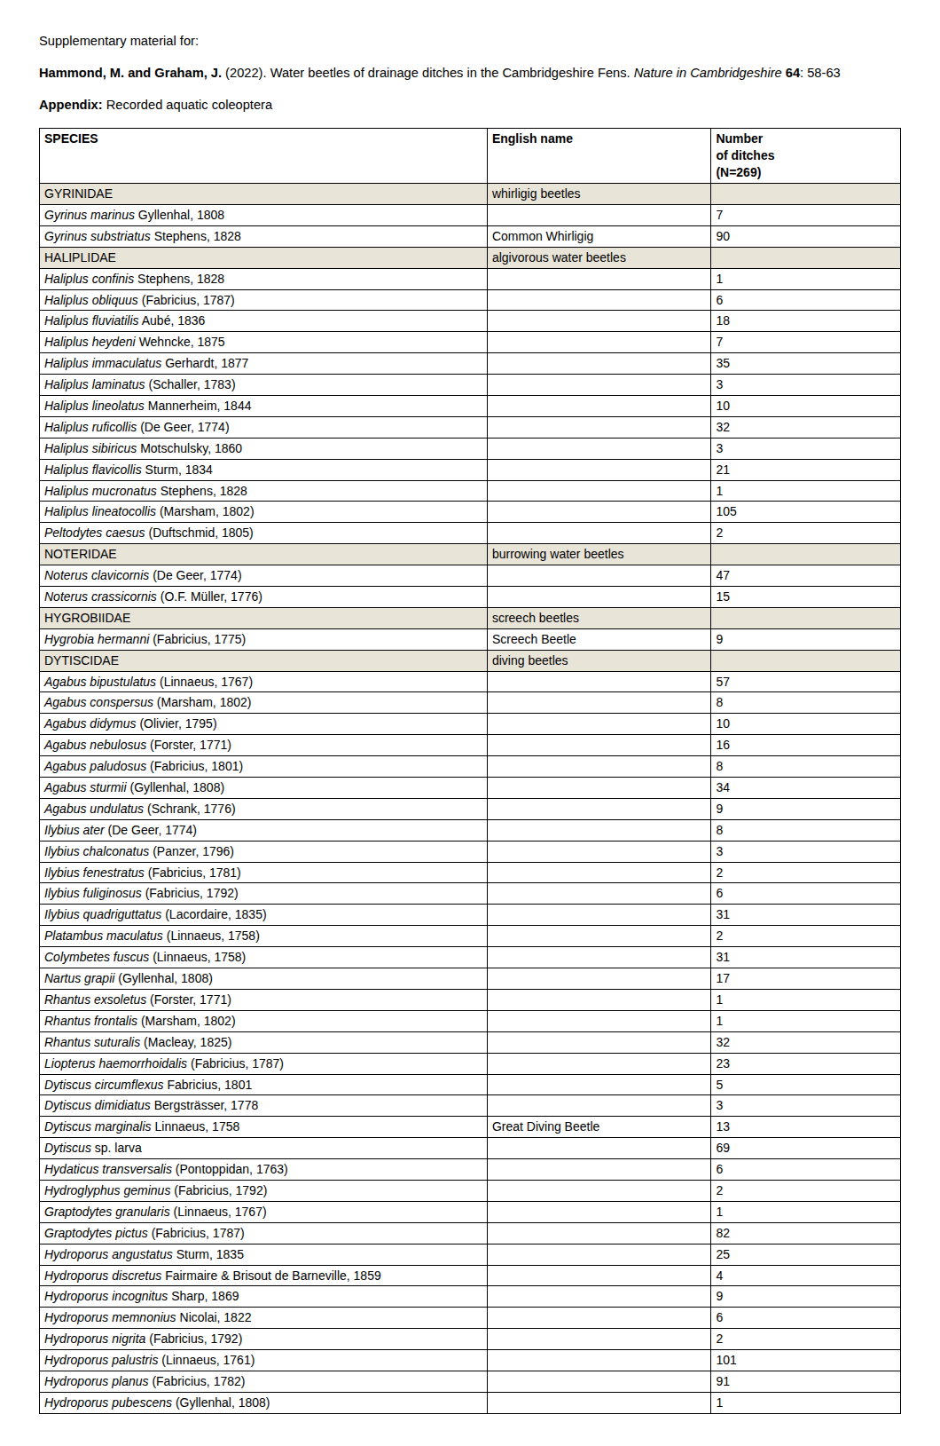Supplementary material for:
Hammond, M. and Graham, J. (2022). Water beetles of drainage ditches in the Cambridgeshire Fens. Nature in Cambridgeshire 64: 58-63
Appendix: Recorded aquatic coleoptera
| SPECIES | English name | Number of ditches (N=269) |
| --- | --- | --- |
| GYRINIDAE | whirligig beetles | |
| Gyrinus marinus Gyllenhal, 1808 | | 7 |
| Gyrinus substriatus Stephens, 1828 | Common Whirligig | 90 |
| HALIPLIDAE | algivorous water beetles | |
| Haliplus confinis Stephens, 1828 | | 1 |
| Haliplus obliquus (Fabricius, 1787) | | 6 |
| Haliplus fluviatilis Aubé, 1836 | | 18 |
| Haliplus heydeni Wehncke, 1875 | | 7 |
| Haliplus immaculatus Gerhardt, 1877 | | 35 |
| Haliplus laminatus (Schaller, 1783) | | 3 |
| Haliplus lineolatus Mannerheim, 1844 | | 10 |
| Haliplus ruficollis (De Geer, 1774) | | 32 |
| Haliplus sibiricus Motschulsky, 1860 | | 3 |
| Haliplus flavicollis Sturm, 1834 | | 21 |
| Haliplus mucronatus Stephens, 1828 | | 1 |
| Haliplus lineatocollis (Marsham, 1802) | | 105 |
| Peltodytes caesus (Duftschmid, 1805) | | 2 |
| NOTERIDAE | burrowing water beetles | |
| Noterus clavicornis (De Geer, 1774) | | 47 |
| Noterus crassicornis (O.F. Müller, 1776) | | 15 |
| HYGROBIIDAE | screech beetles | |
| Hygrobia hermanni (Fabricius, 1775) | Screech Beetle | 9 |
| DYTISCIDAE | diving beetles | |
| Agabus bipustulatus (Linnaeus, 1767) | | 57 |
| Agabus conspersus (Marsham, 1802) | | 8 |
| Agabus didymus (Olivier, 1795) | | 10 |
| Agabus nebulosus (Forster, 1771) | | 16 |
| Agabus paludosus (Fabricius, 1801) | | 8 |
| Agabus sturmii (Gyllenhal, 1808) | | 34 |
| Agabus undulatus (Schrank, 1776) | | 9 |
| Ilybius ater (De Geer, 1774) | | 8 |
| Ilybius chalconatus (Panzer, 1796) | | 3 |
| Ilybius fenestratus (Fabricius, 1781) | | 2 |
| Ilybius fuliginosus (Fabricius, 1792) | | 6 |
| Ilybius quadriguttatus (Lacordaire, 1835) | | 31 |
| Platambus maculatus (Linnaeus, 1758) | | 2 |
| Colymbetes fuscus (Linnaeus, 1758) | | 31 |
| Nartus grapii (Gyllenhal, 1808) | | 17 |
| Rhantus exsoletus (Forster, 1771) | | 1 |
| Rhantus frontalis (Marsham, 1802) | | 1 |
| Rhantus suturalis (Macleay, 1825) | | 32 |
| Liopterus haemorrhoidalis (Fabricius, 1787) | | 23 |
| Dytiscus circumflexus Fabricius, 1801 | | 5 |
| Dytiscus dimidiatus Bergsträsser, 1778 | | 3 |
| Dytiscus marginalis Linnaeus, 1758 | Great Diving Beetle | 13 |
| Dytiscus sp. larva | | 69 |
| Hydaticus transversalis (Pontoppidan, 1763) | | 6 |
| Hydroglyphus geminus (Fabricius, 1792) | | 2 |
| Graptodytes granularis (Linnaeus, 1767) | | 1 |
| Graptodytes pictus (Fabricius, 1787) | | 82 |
| Hydroporus angustatus Sturm, 1835 | | 25 |
| Hydroporus discretus Fairmaire & Brisout de Barneville, 1859 | | 4 |
| Hydroporus incognitus Sharp, 1869 | | 9 |
| Hydroporus memnonius Nicolai, 1822 | | 6 |
| Hydroporus nigrita (Fabricius, 1792) | | 2 |
| Hydroporus palustris (Linnaeus, 1761) | | 101 |
| Hydroporus planus (Fabricius, 1782) | | 91 |
| Hydroporus pubescens (Gyllenhal, 1808) | | 1 |